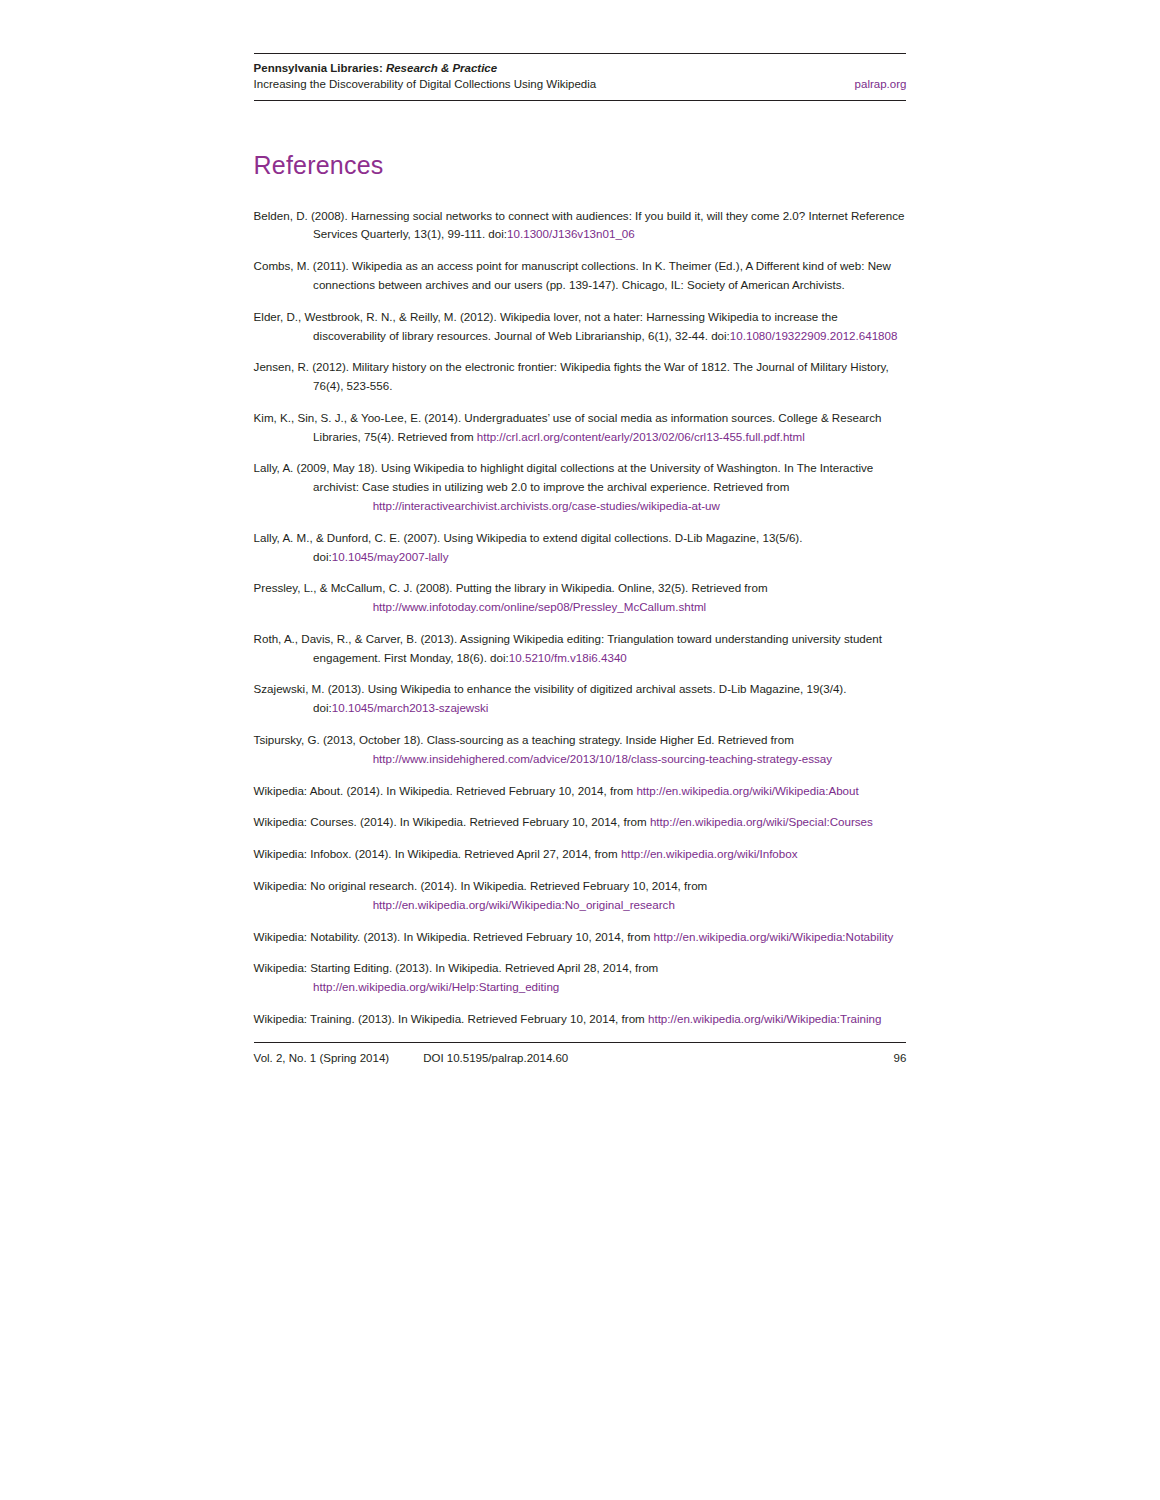Pennsylvania Libraries: Research & Practice
Increasing the Discoverability of Digital Collections Using Wikipedia
palrap.org
References
Belden, D. (2008). Harnessing social networks to connect with audiences: If you build it, will they come 2.0? Internet Reference Services Quarterly, 13(1), 99-111. doi:10.1300/J136v13n01_06
Combs, M. (2011). Wikipedia as an access point for manuscript collections. In K. Theimer (Ed.), A Different kind of web: New connections between archives and our users (pp. 139-147). Chicago, IL: Society of American Archivists.
Elder, D., Westbrook, R. N., & Reilly, M. (2012). Wikipedia lover, not a hater: Harnessing Wikipedia to increase the discoverability of library resources. Journal of Web Librarianship, 6(1), 32-44. doi:10.1080/19322909.2012.641808
Jensen, R. (2012). Military history on the electronic frontier: Wikipedia fights the War of 1812. The Journal of Military History, 76(4), 523-556.
Kim, K., Sin, S. J., & Yoo-Lee, E. (2014). Undergraduates’ use of social media as information sources. College & Research Libraries, 75(4). Retrieved from http://crl.acrl.org/content/early/2013/02/06/crl13-455.full.pdf.html
Lally, A. (2009, May 18). Using Wikipedia to highlight digital collections at the University of Washington. In The Interactive archivist: Case studies in utilizing web 2.0 to improve the archival experience. Retrieved from http://interactivearchivist.archivists.org/case-studies/wikipedia-at-uw
Lally, A. M., & Dunford, C. E. (2007). Using Wikipedia to extend digital collections. D-Lib Magazine, 13(5/6). doi:10.1045/may2007-lally
Pressley, L., & McCallum, C. J. (2008). Putting the library in Wikipedia. Online, 32(5). Retrieved from http://www.infotoday.com/online/sep08/Pressley_McCallum.shtml
Roth, A., Davis, R., & Carver, B. (2013). Assigning Wikipedia editing: Triangulation toward understanding university student engagement. First Monday, 18(6). doi:10.5210/fm.v18i6.4340
Szajewski, M. (2013). Using Wikipedia to enhance the visibility of digitized archival assets. D-Lib Magazine, 19(3/4). doi:10.1045/march2013-szajewski
Tsipursky, G. (2013, October 18). Class-sourcing as a teaching strategy. Inside Higher Ed. Retrieved from http://www.insidehighered.com/advice/2013/10/18/class-sourcing-teaching-strategy-essay
Wikipedia: About. (2014). In Wikipedia. Retrieved February 10, 2014, from http://en.wikipedia.org/wiki/Wikipedia:About
Wikipedia: Courses. (2014). In Wikipedia. Retrieved February 10, 2014, from http://en.wikipedia.org/wiki/Special:Courses
Wikipedia: Infobox. (2014). In Wikipedia. Retrieved April 27, 2014, from http://en.wikipedia.org/wiki/Infobox
Wikipedia: No original research. (2014). In Wikipedia. Retrieved February 10, 2014, from http://en.wikipedia.org/wiki/Wikipedia:No_original_research
Wikipedia: Notability. (2013). In Wikipedia. Retrieved February 10, 2014, from http://en.wikipedia.org/wiki/Wikipedia:Notability
Wikipedia: Starting Editing. (2013). In Wikipedia. Retrieved April 28, 2014, from http://en.wikipedia.org/wiki/Help:Starting_editing
Wikipedia: Training. (2013). In Wikipedia. Retrieved February 10, 2014, from http://en.wikipedia.org/wiki/Wikipedia:Training
Vol. 2, No. 1 (Spring 2014)
DOI 10.5195/palrap.2014.60
96